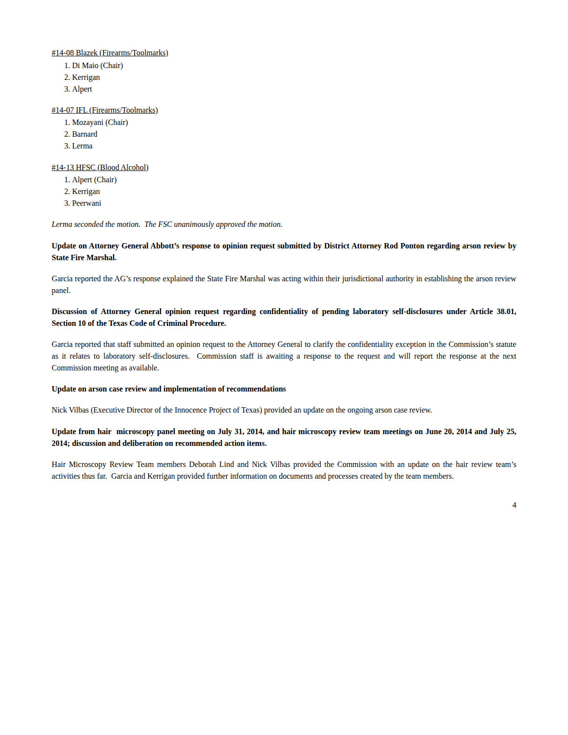#14-08 Blazek (Firearms/Toolmarks)
Di Maio (Chair)
Kerrigan
Alpert
#14-07 IFL (Firearms/Toolmarks)
Mozayani (Chair)
Barnard
Lerma
#14-13 HFSC (Blood Alcohol)
Alpert (Chair)
Kerrigan
Peerwani
Lerma seconded the motion. The FSC unanimously approved the motion.
Update on Attorney General Abbott’s response to opinion request submitted by District Attorney Rod Ponton regarding arson review by State Fire Marshal.
Garcia reported the AG’s response explained the State Fire Marshal was acting within their jurisdictional authority in establishing the arson review panel.
Discussion of Attorney General opinion request regarding confidentiality of pending laboratory self-disclosures under Article 38.01, Section 10 of the Texas Code of Criminal Procedure.
Garcia reported that staff submitted an opinion request to the Attorney General to clarify the confidentiality exception in the Commission’s statute as it relates to laboratory self-disclosures. Commission staff is awaiting a response to the request and will report the response at the next Commission meeting as available.
Update on arson case review and implementation of recommendations
Nick Vilbas (Executive Director of the Innocence Project of Texas) provided an update on the ongoing arson case review.
Update from hair microscopy panel meeting on July 31, 2014, and hair microscopy review team meetings on June 20, 2014 and July 25, 2014; discussion and deliberation on recommended action items.
Hair Microscopy Review Team members Deborah Lind and Nick Vilbas provided the Commission with an update on the hair review team’s activities thus far. Garcia and Kerrigan provided further information on documents and processes created by the team members.
4